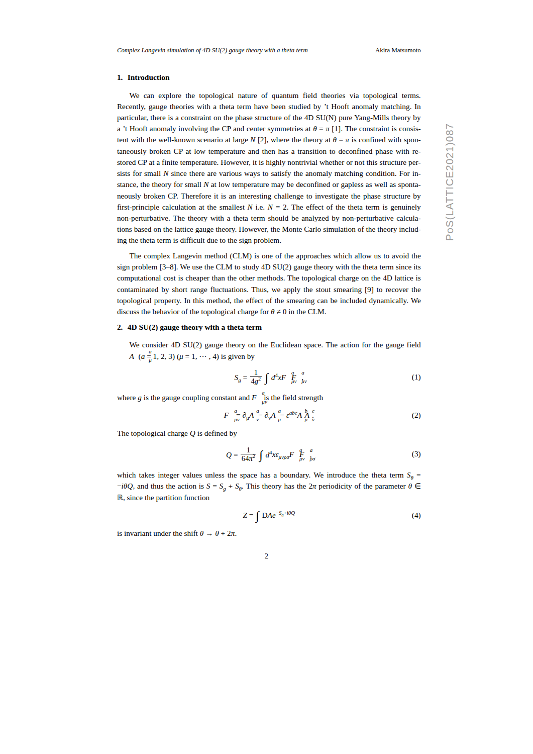Complex Langevin simulation of 4D SU(2) gauge theory with a theta term Akira Matsumoto
PoS(LATTICE2021)087
1. Introduction
We can explore the topological nature of quantum field theories via topological terms. Recently, gauge theories with a theta term have been studied by ’t Hooft anomaly matching. In particular, there is a constraint on the phase structure of the 4D SU(N) pure Yang-Mills theory by a ’t Hooft anomaly involving the CP and center symmetries at θ = π [1]. The constraint is consistent with the well-known scenario at large N [2], where the theory at θ = π is confined with spontaneously broken CP at low temperature and then has a transition to deconfined phase with restored CP at a finite temperature. However, it is highly nontrivial whether or not this structure persists for small N since there are various ways to satisfy the anomaly matching condition. For instance, the theory for small N at low temperature may be deconfined or gapless as well as spontaneously broken CP. Therefore it is an interesting challenge to investigate the phase structure by first-principle calculation at the smallest N i.e. N = 2. The effect of the theta term is genuinely non-perturbative. The theory with a theta term should be analyzed by non-perturbative calculations based on the lattice gauge theory. However, the Monte Carlo simulation of the theory including the theta term is difficult due to the sign problem.
The complex Langevin method (CLM) is one of the approaches which allow us to avoid the sign problem [3–8]. We use the CLM to study 4D SU(2) gauge theory with the theta term since its computational cost is cheaper than the other methods. The topological charge on the 4D lattice is contaminated by short range fluctuations. Thus, we apply the stout smearing [9] to recover the topological property. In this method, the effect of the smearing can be included dynamically. We discuss the behavior of the topological charge for θ ≠ 0 in the CLM.
2. 4D SU(2) gauge theory with a theta term
We consider 4D SU(2) gauge theory on the Euclidean space. The action for the gauge field Aaμa (a = 1, 2, 3) (μ = 1, ··· , 4) is given by
Sg = 14g2 ∫ d4xFaμν μν Faμν μν,
(1)
where g is the gauge coupling constant and Faμν μν is the field strength
Faμν μν = ∂μAaνa − ∂νAaμa − εabc Abμb Acνc.
(2)
The topological charge Q is defined by
Q = 164π2 ∫ d4xεμνρσ Faμν μν Faρσ ρσ,
(3)
which takes integer values unless the space has a boundary. We introduce the theta term Sθ = −iθQ, and thus the action is S = Sg + Sθ. This theory has the 2π periodicity of the parameter θ ∈ ℝ, since the partition function
Z = ∫ DAe−Sg+iθQ
(4)
is invariant under the shift θ → θ + 2π.
2